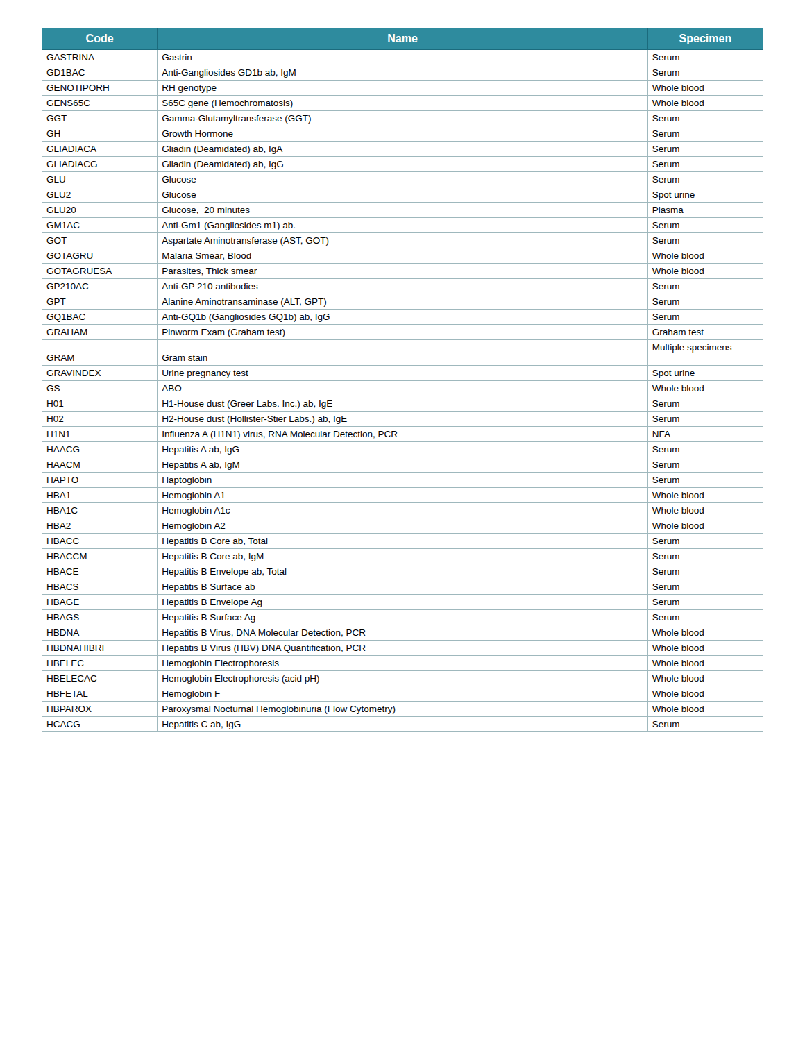| Code | Name | Specimen |
| --- | --- | --- |
| GASTRINA | Gastrin | Serum |
| GD1BAC | Anti-Gangliosides GD1b ab, IgM | Serum |
| GENOTIPORH | RH genotype | Whole blood |
| GENS65C | S65C gene (Hemochromatosis) | Whole blood |
| GGT | Gamma-Glutamyltransferase (GGT) | Serum |
| GH | Growth Hormone | Serum |
| GLIADIACA | Gliadin (Deamidated) ab, IgA | Serum |
| GLIADIACG | Gliadin (Deamidated) ab, IgG | Serum |
| GLU | Glucose | Serum |
| GLU2 | Glucose | Spot urine |
| GLU20 | Glucose, 20 minutes | Plasma |
| GM1AC | Anti-Gm1 (Gangliosides m1) ab. | Serum |
| GOT | Aspartate Aminotransferase (AST, GOT) | Serum |
| GOTAGRU | Malaria Smear, Blood | Whole blood |
| GOTAGRUESA | Parasites, Thick smear | Whole blood |
| GP210AC | Anti-GP 210 antibodies | Serum |
| GPT | Alanine Aminotransaminase (ALT, GPT) | Serum |
| GQ1BAC | Anti-GQ1b (Gangliosides GQ1b) ab, IgG | Serum |
| GRAHAM | Pinworm Exam (Graham test) | Graham test |
| GRAM | Gram stain | Multiple specimens |
| GRAVINDEX | Urine pregnancy test | Spot urine |
| GS | ABO | Whole blood |
| H01 | H1-House dust (Greer Labs. Inc.) ab, IgE | Serum |
| H02 | H2-House dust (Hollister-Stier Labs.) ab, IgE | Serum |
| H1N1 | Influenza A (H1N1) virus, RNA Molecular Detection, PCR | NFA |
| HAACG | Hepatitis A ab, IgG | Serum |
| HAACM | Hepatitis A ab, IgM | Serum |
| HAPTO | Haptoglobin | Serum |
| HBA1 | Hemoglobin A1 | Whole blood |
| HBA1C | Hemoglobin A1c | Whole blood |
| HBA2 | Hemoglobin A2 | Whole blood |
| HBACC | Hepatitis B Core ab, Total | Serum |
| HBACCM | Hepatitis B Core ab, IgM | Serum |
| HBACE | Hepatitis B Envelope ab, Total | Serum |
| HBACS | Hepatitis B Surface ab | Serum |
| HBAGE | Hepatitis B Envelope Ag | Serum |
| HBAGS | Hepatitis B Surface Ag | Serum |
| HBDNA | Hepatitis B Virus, DNA Molecular Detection, PCR | Whole blood |
| HBDNAHIBRI | Hepatitis B Virus (HBV) DNA Quantification, PCR | Whole blood |
| HBELEC | Hemoglobin Electrophoresis | Whole blood |
| HBELECAC | Hemoglobin Electrophoresis (acid pH) | Whole blood |
| HBFETAL | Hemoglobin F | Whole blood |
| HBPAROX | Paroxysmal Nocturnal Hemoglobinuria (Flow Cytometry) | Whole blood |
| HCACG | Hepatitis C ab, IgG | Serum |